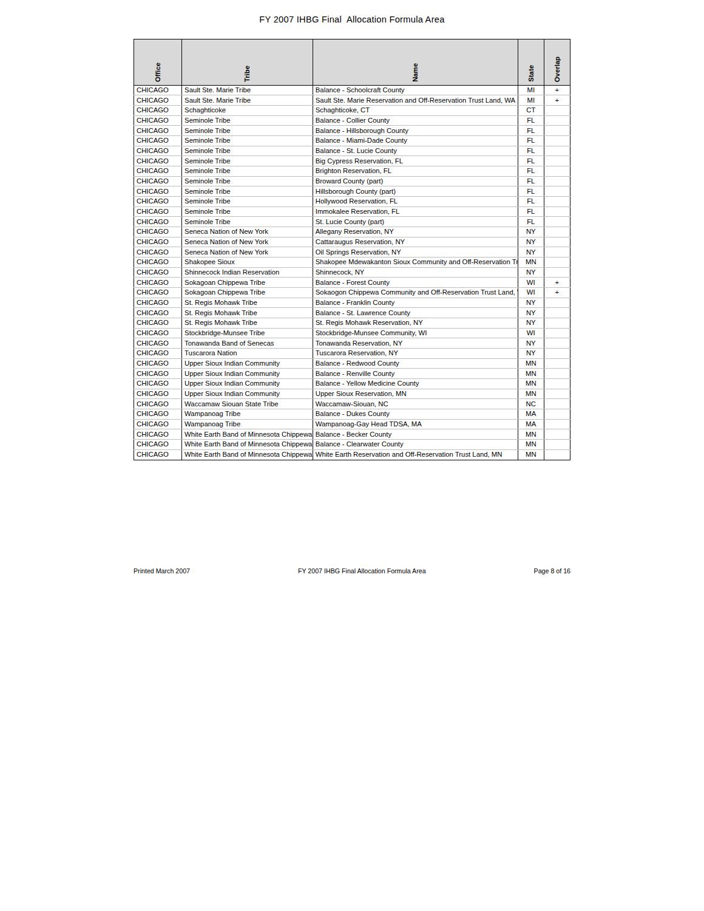FY 2007 IHBG Final Allocation Formula Area
| Office | Tribe | Name | State | Overlap |
| --- | --- | --- | --- | --- |
| CHICAGO | Sault Ste. Marie Tribe | Balance - Schoolcraft County | MI | + |
| CHICAGO | Sault Ste. Marie Tribe | Sault Ste. Marie Reservation and Off-Reservation Trust Land, WA | MI | + |
| CHICAGO | Schaghticoke | Schaghticoke, CT | CT | |
| CHICAGO | Seminole Tribe | Balance - Collier County | FL | |
| CHICAGO | Seminole Tribe | Balance - Hillsborough County | FL | |
| CHICAGO | Seminole Tribe | Balance - Miami-Dade County | FL | |
| CHICAGO | Seminole Tribe | Balance - St. Lucie County | FL | |
| CHICAGO | Seminole Tribe | Big Cypress Reservation, FL | FL | |
| CHICAGO | Seminole Tribe | Brighton Reservation, FL | FL | |
| CHICAGO | Seminole Tribe | Broward County (part) | FL | |
| CHICAGO | Seminole Tribe | Hillsborough County (part) | FL | |
| CHICAGO | Seminole Tribe | Hollywood Reservation, FL | FL | |
| CHICAGO | Seminole Tribe | Immokalee Reservation, FL | FL | |
| CHICAGO | Seminole Tribe | St. Lucie County (part) | FL | |
| CHICAGO | Seneca Nation of New York | Allegany Reservation, NY | NY | |
| CHICAGO | Seneca Nation of New York | Cattaraugus Reservation, NY | NY | |
| CHICAGO | Seneca Nation of New York | Oil Springs Reservation, NY | NY | |
| CHICAGO | Shakopee Sioux | Shakopee Mdewakanton Sioux Community and Off-Reservation Trust Land, MN | MN | |
| CHICAGO | Shinnecock Indian Reservation | Shinnecock, NY | NY | |
| CHICAGO | Sokagoan Chippewa Tribe | Balance - Forest County | WI | + |
| CHICAGO | Sokagoan Chippewa Tribe | Sokaogon Chippewa Community and Off-Reservation Trust Land, WI | WI | + |
| CHICAGO | St. Regis Mohawk Tribe | Balance - Franklin County | NY | |
| CHICAGO | St. Regis Mohawk Tribe | Balance - St. Lawrence County | NY | |
| CHICAGO | St. Regis Mohawk Tribe | St. Regis Mohawk Reservation, NY | NY | |
| CHICAGO | Stockbridge-Munsee Tribe | Stockbridge-Munsee Community, WI | WI | |
| CHICAGO | Tonawanda Band of Senecas | Tonawanda Reservation, NY | NY | |
| CHICAGO | Tuscarora Nation | Tuscarora Reservation, NY | NY | |
| CHICAGO | Upper Sioux Indian Community | Balance - Redwood County | MN | |
| CHICAGO | Upper Sioux Indian Community | Balance - Renville County | MN | |
| CHICAGO | Upper Sioux Indian Community | Balance - Yellow Medicine County | MN | |
| CHICAGO | Upper Sioux Indian Community | Upper Sioux Reservation, MN | MN | |
| CHICAGO | Waccamaw Siouan State Tribe | Waccamaw-Siouan, NC | NC | |
| CHICAGO | Wampanoag Tribe | Balance - Dukes County | MA | |
| CHICAGO | Wampanoag Tribe | Wampanoag-Gay Head TDSA, MA | MA | |
| CHICAGO | White Earth Band of Minnesota Chippewa | Balance - Becker County | MN | |
| CHICAGO | White Earth Band of Minnesota Chippewa | Balance - Clearwater County | MN | |
| CHICAGO | White Earth Band of Minnesota Chippewa | White Earth Reservation and Off-Reservation Trust Land, MN | MN | |
Printed March 2007 Page 8 of 16
FY 2007 IHBG Final Allocation Formula Area